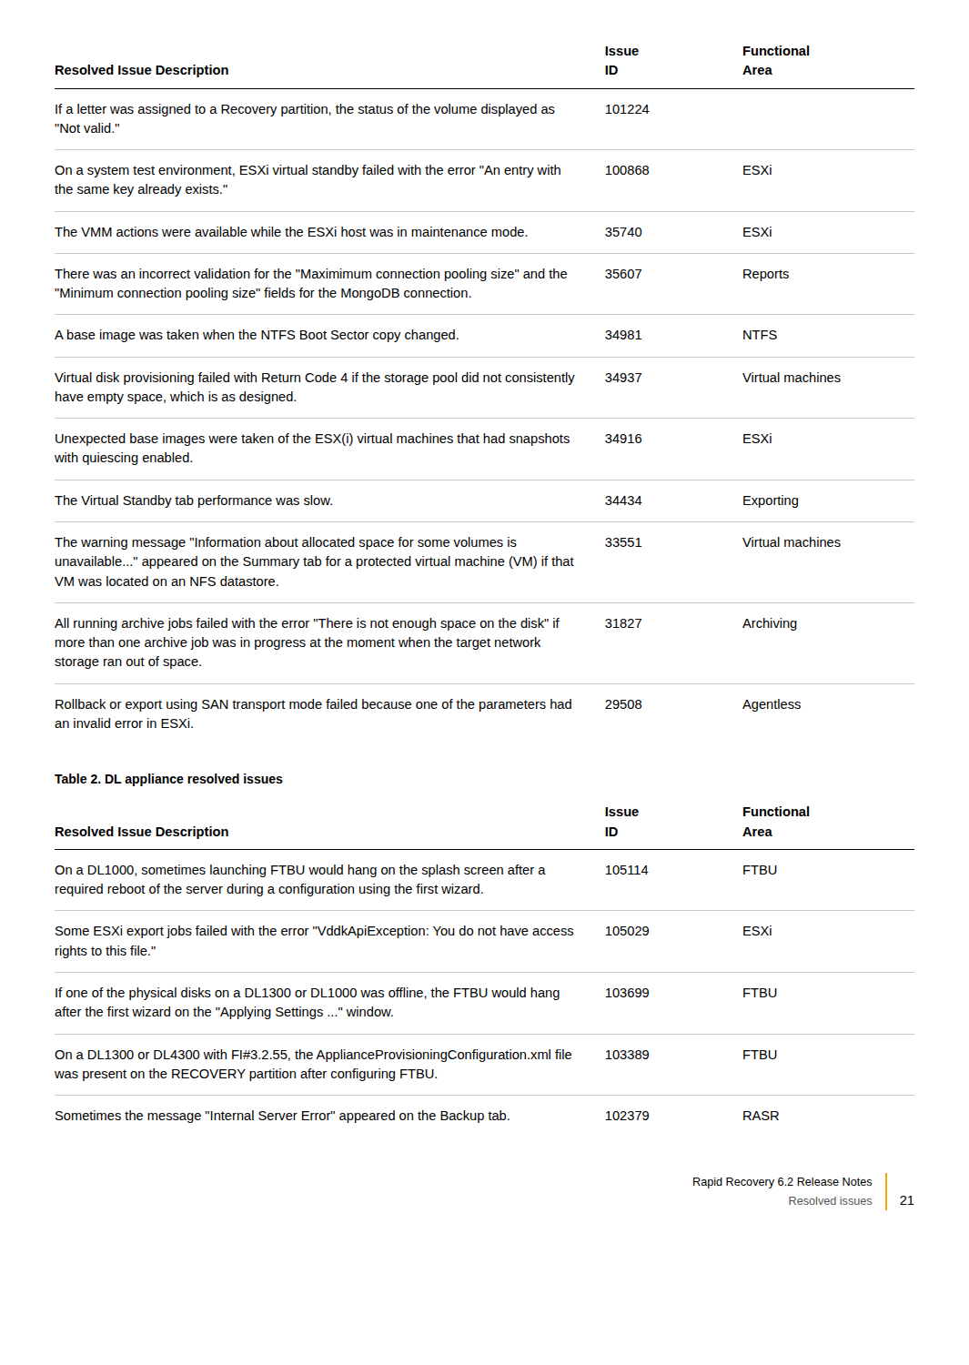| Resolved Issue Description | Issue ID | Functional Area |
| --- | --- | --- |
| If a letter was assigned to a Recovery partition, the status of the volume displayed as "Not valid." | 101224 | |
| On a system test environment, ESXi virtual standby failed with the error "An entry with the same key already exists." | 100868 | ESXi |
| The VMM actions were available while the ESXi host was in maintenance mode. | 35740 | ESXi |
| There was an incorrect validation for the "Maximimum connection pooling size" and the "Minimum connection pooling size" fields for the MongoDB connection. | 35607 | Reports |
| A base image was taken when the NTFS Boot Sector copy changed. | 34981 | NTFS |
| Virtual disk provisioning failed with Return Code 4 if the storage pool did not consistently have empty space, which is as designed. | 34937 | Virtual machines |
| Unexpected base images were taken of the ESX(i) virtual machines that had snapshots with quiescing enabled. | 34916 | ESXi |
| The Virtual Standby tab performance was slow. | 34434 | Exporting |
| The warning message "Information about allocated space for some volumes is unavailable..." appeared on the Summary tab for a protected virtual machine (VM) if that VM was located on an NFS datastore. | 33551 | Virtual machines |
| All running archive jobs failed with the error "There is not enough space on the disk" if more than one archive job was in progress at the moment when the target network storage ran out of space. | 31827 | Archiving |
| Rollback or export using SAN transport mode failed because one of the parameters had an invalid error in ESXi. | 29508 | Agentless |
Table 2. DL appliance resolved issues
| Resolved Issue Description | Issue ID | Functional Area |
| --- | --- | --- |
| On a DL1000, sometimes launching FTBU would hang on the splash screen after a required reboot of the server during a configuration using the first wizard. | 105114 | FTBU |
| Some ESXi export jobs failed with the error "VddkApiException: You do not have access rights to this file." | 105029 | ESXi |
| If one of the physical disks on a DL1300 or DL1000 was offline, the FTBU would hang after the first wizard on the "Applying Settings ..." window. | 103699 | FTBU |
| On a DL1300 or DL4300 with FI#3.2.55, the ApplianceProvisioningConfiguration.xml file was present on the RECOVERY partition after configuring FTBU. | 103389 | FTBU |
| Sometimes the message "Internal Server Error" appeared on the Backup tab. | 102379 | RASR |
Rapid Recovery 6.2 Release Notes
Resolved issues
21